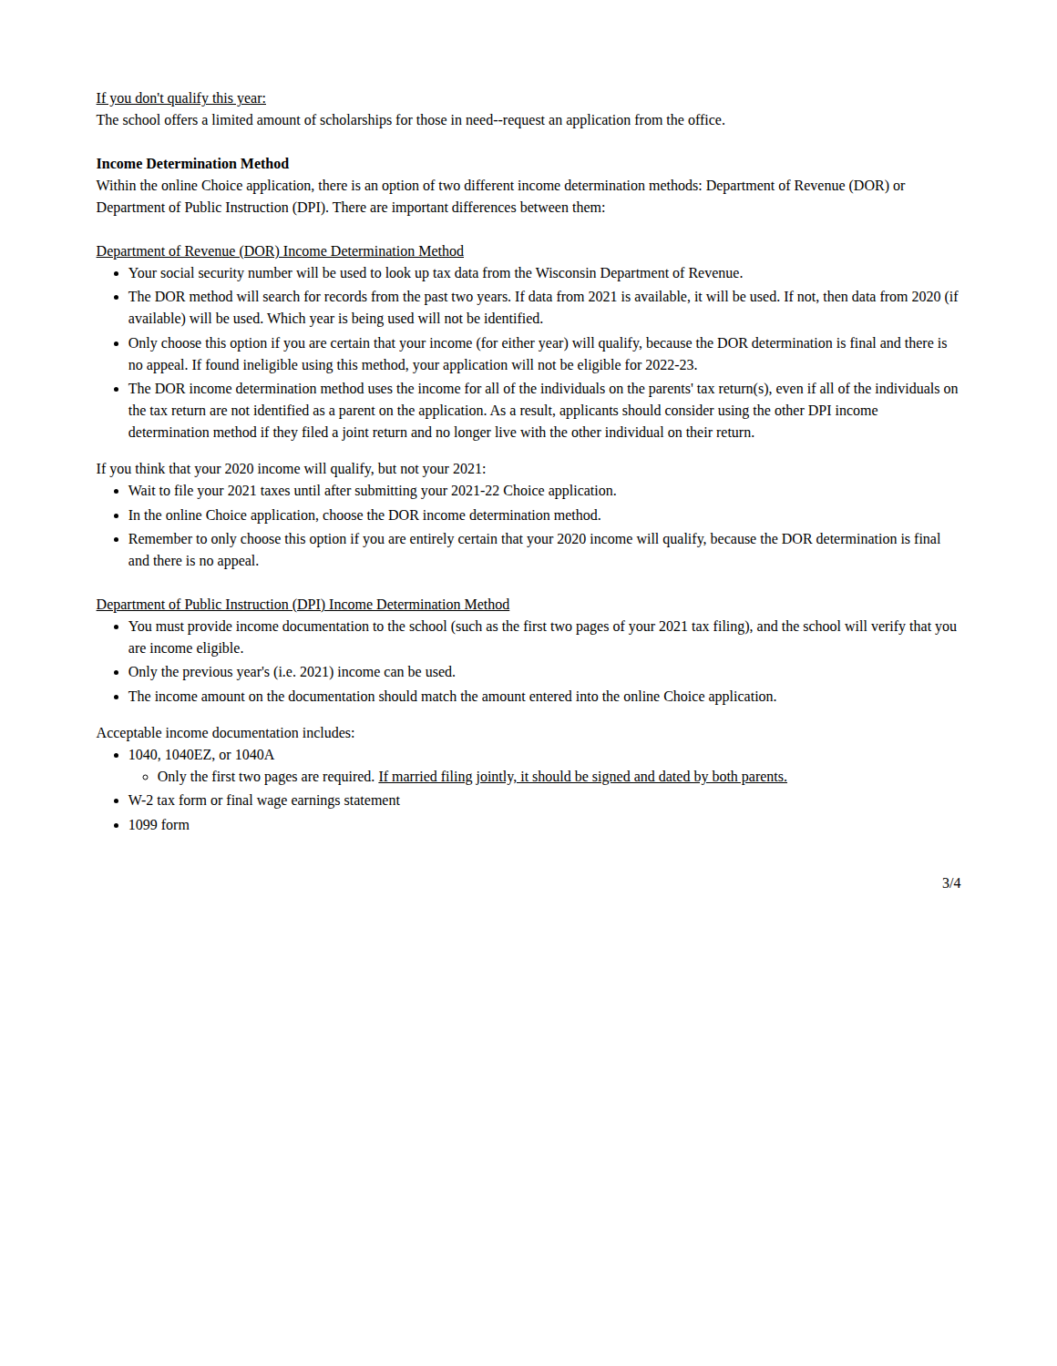If you don't qualify this year:
The school offers a limited amount of scholarships for those in need--request an application from the office.
Income Determination Method
Within the online Choice application, there is an option of two different income determination methods: Department of Revenue (DOR) or Department of Public Instruction (DPI). There are important differences between them:
Department of Revenue (DOR) Income Determination Method
Your social security number will be used to look up tax data from the Wisconsin Department of Revenue.
The DOR method will search for records from the past two years. If data from 2021 is available, it will be used. If not, then data from 2020 (if available) will be used. Which year is being used will not be identified.
Only choose this option if you are certain that your income (for either year) will qualify, because the DOR determination is final and there is no appeal. If found ineligible using this method, your application will not be eligible for 2022-23.
The DOR income determination method uses the income for all of the individuals on the parents' tax return(s), even if all of the individuals on the tax return are not identified as a parent on the application. As a result, applicants should consider using the other DPI income determination method if they filed a joint return and no longer live with the other individual on their return.
If you think that your 2020 income will qualify, but not your 2021:
Wait to file your 2021 taxes until after submitting your 2021-22 Choice application.
In the online Choice application, choose the DOR income determination method.
Remember to only choose this option if you are entirely certain that your 2020 income will qualify, because the DOR determination is final and there is no appeal.
Department of Public Instruction (DPI) Income Determination Method
You must provide income documentation to the school (such as the first two pages of your 2021 tax filing), and the school will verify that you are income eligible.
Only the previous year's (i.e. 2021) income can be used.
The income amount on the documentation should match the amount entered into the online Choice application.
Acceptable income documentation includes:
1040, 1040EZ, or 1040A
Only the first two pages are required. If married filing jointly, it should be signed and dated by both parents.
W-2 tax form or final wage earnings statement
1099 form
3/4